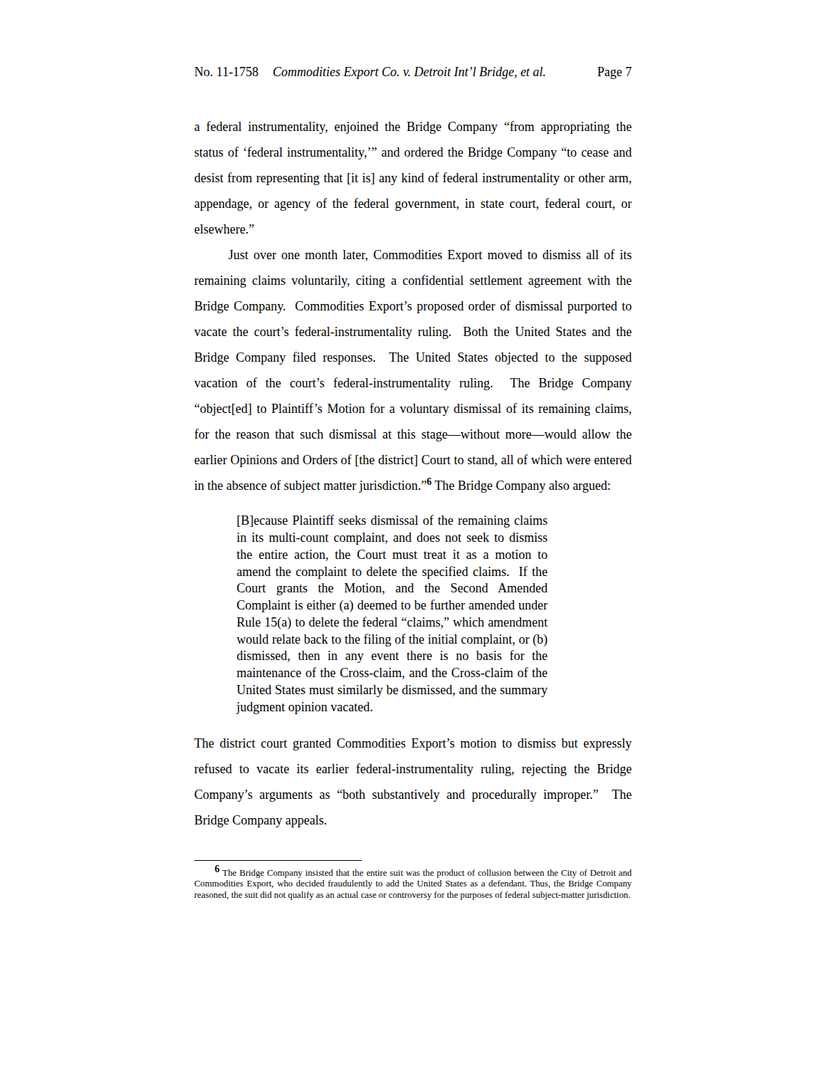No. 11-1758 Commodities Export Co. v. Detroit Int’l Bridge, et al. Page 7
a federal instrumentality, enjoined the Bridge Company “from appropriating the status of ‘federal instrumentality,’” and ordered the Bridge Company “to cease and desist from representing that [it is] any kind of federal instrumentality or other arm, appendage, or agency of the federal government, in state court, federal court, or elsewhere.”
Just over one month later, Commodities Export moved to dismiss all of its remaining claims voluntarily, citing a confidential settlement agreement with the Bridge Company. Commodities Export’s proposed order of dismissal purported to vacate the court’s federal-instrumentality ruling. Both the United States and the Bridge Company filed responses. The United States objected to the supposed vacation of the court’s federal-instrumentality ruling. The Bridge Company “object[ed] to Plaintiff’s Motion for a voluntary dismissal of its remaining claims, for the reason that such dismissal at this stage—without more—would allow the earlier Opinions and Orders of [the district] Court to stand, all of which were entered in the absence of subject matter jurisdiction.”6 The Bridge Company also argued:
[B]ecause Plaintiff seeks dismissal of the remaining claims in its multi-count complaint, and does not seek to dismiss the entire action, the Court must treat it as a motion to amend the complaint to delete the specified claims. If the Court grants the Motion, and the Second Amended Complaint is either (a) deemed to be further amended under Rule 15(a) to delete the federal “claims,” which amendment would relate back to the filing of the initial complaint, or (b) dismissed, then in any event there is no basis for the maintenance of the Cross-claim, and the Cross-claim of the United States must similarly be dismissed, and the summary judgment opinion vacated.
The district court granted Commodities Export’s motion to dismiss but expressly refused to vacate its earlier federal-instrumentality ruling, rejecting the Bridge Company’s arguments as “both substantively and procedurally improper.” The Bridge Company appeals.
6 The Bridge Company insisted that the entire suit was the product of collusion between the City of Detroit and Commodities Export, who decided fraudulently to add the United States as a defendant. Thus, the Bridge Company reasoned, the suit did not qualify as an actual case or controversy for the purposes of federal subject-matter jurisdiction.